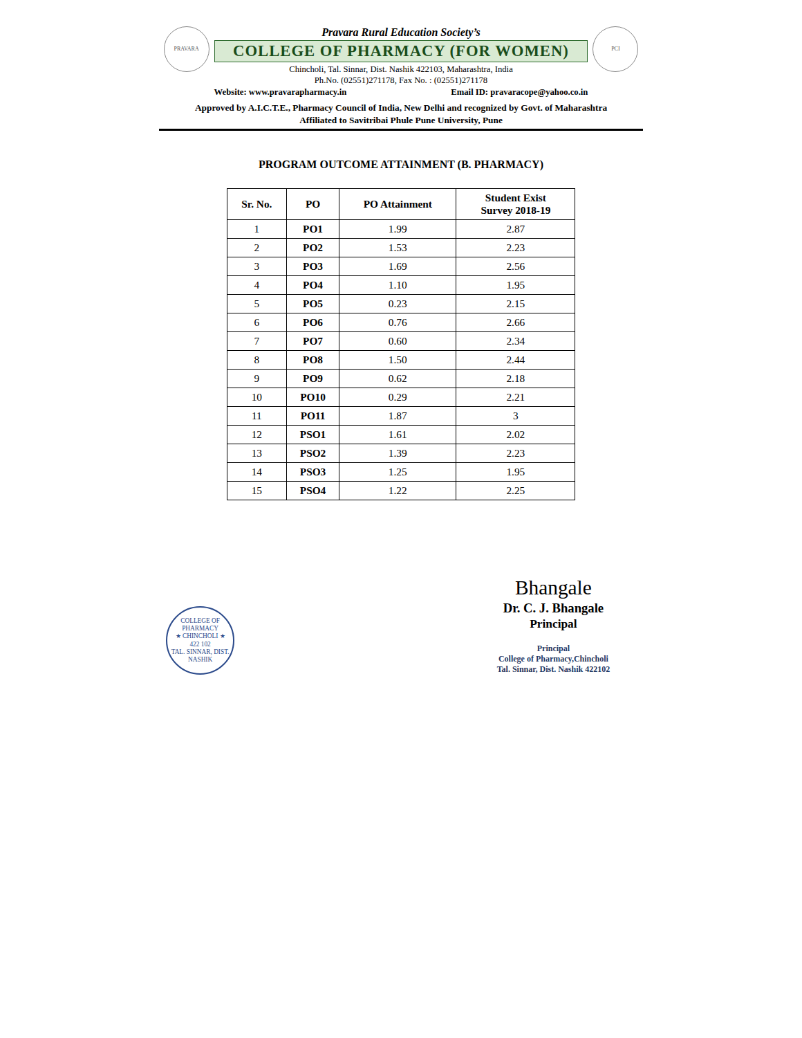PRAVARA
Pravara Rural Education Society’s
COLLEGE OF PHARMACY (FOR WOMEN)
Chincholi, Tal. Sinnar, Dist. Nashik 422103, Maharashtra, India
Ph.No. (02551)271178, Fax No. : (02551)271178
Website: www.pravarapharmacy.in Email ID: pravaracope@yahoo.co.in
PCI
Approved by A.I.C.T.E., Pharmacy Council of India, New Delhi and recognized by Govt. of Maharashtra
Affiliated to Savitribai Phule Pune University, Pune
PROGRAM OUTCOME ATTAINMENT (B. PHARMACY)
| Sr. No. | PO | PO Attainment | Student Exist Survey 2018-19 |
| --- | --- | --- | --- |
| 1 | PO1 | 1.99 | 2.87 |
| 2 | PO2 | 1.53 | 2.23 |
| 3 | PO3 | 1.69 | 2.56 |
| 4 | PO4 | 1.10 | 1.95 |
| 5 | PO5 | 0.23 | 2.15 |
| 6 | PO6 | 0.76 | 2.66 |
| 7 | PO7 | 0.60 | 2.34 |
| 8 | PO8 | 1.50 | 2.44 |
| 9 | PO9 | 0.62 | 2.18 |
| 10 | PO10 | 0.29 | 2.21 |
| 11 | PO11 | 1.87 | 3 |
| 12 | PSO1 | 1.61 | 2.02 |
| 13 | PSO2 | 1.39 | 2.23 |
| 14 | PSO3 | 1.25 | 1.95 |
| 15 | PSO4 | 1.22 | 2.25 |
COLLEGE OF PHARMACY
★ CHINCHOLI ★
422 102
TAL. SINNAR, DIST. NASHIK
Bhangale
Dr. C. J. Bhangale
Principal
Principal
College of Pharmacy,Chincholi
Tal. Sinnar, Dist. Nashik 422102